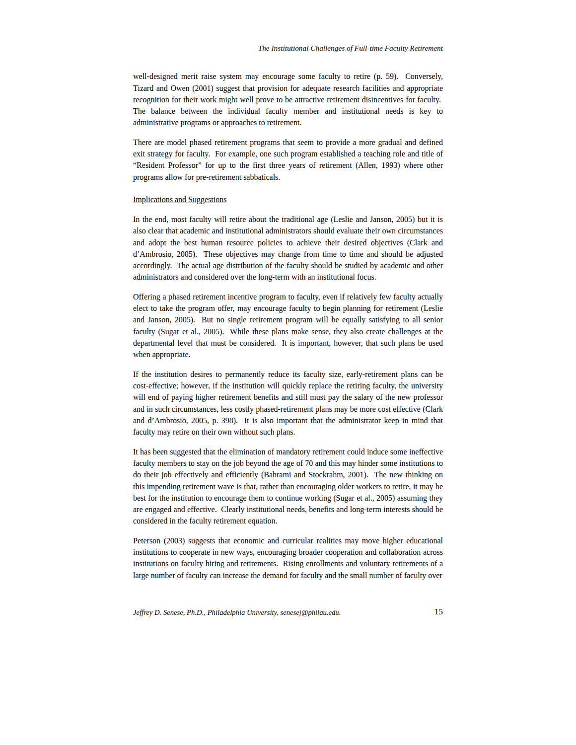The Institutional Challenges of Full-time Faculty Retirement
well-designed merit raise system may encourage some faculty to retire (p. 59). Conversely, Tizard and Owen (2001) suggest that provision for adequate research facilities and appropriate recognition for their work might well prove to be attractive retirement disincentives for faculty. The balance between the individual faculty member and institutional needs is key to administrative programs or approaches to retirement.
There are model phased retirement programs that seem to provide a more gradual and defined exit strategy for faculty. For example, one such program established a teaching role and title of “Resident Professor” for up to the first three years of retirement (Allen, 1993) where other programs allow for pre-retirement sabbaticals.
Implications and Suggestions
In the end, most faculty will retire about the traditional age (Leslie and Janson, 2005) but it is also clear that academic and institutional administrators should evaluate their own circumstances and adopt the best human resource policies to achieve their desired objectives (Clark and d’Ambrosio, 2005). These objectives may change from time to time and should be adjusted accordingly. The actual age distribution of the faculty should be studied by academic and other administrators and considered over the long-term with an institutional focus.
Offering a phased retirement incentive program to faculty, even if relatively few faculty actually elect to take the program offer, may encourage faculty to begin planning for retirement (Leslie and Janson, 2005). But no single retirement program will be equally satisfying to all senior faculty (Sugar et al., 2005). While these plans make sense, they also create challenges at the departmental level that must be considered. It is important, however, that such plans be used when appropriate.
If the institution desires to permanently reduce its faculty size, early-retirement plans can be cost-effective; however, if the institution will quickly replace the retiring faculty, the university will end of paying higher retirement benefits and still must pay the salary of the new professor and in such circumstances, less costly phased-retirement plans may be more cost effective (Clark and d’Ambrosio, 2005, p. 398). It is also important that the administrator keep in mind that faculty may retire on their own without such plans.
It has been suggested that the elimination of mandatory retirement could induce some ineffective faculty members to stay on the job beyond the age of 70 and this may hinder some institutions to do their job effectively and efficiently (Bahrami and Stockrahm, 2001). The new thinking on this impending retirement wave is that, rather than encouraging older workers to retire, it may be best for the institution to encourage them to continue working (Sugar et al., 2005) assuming they are engaged and effective. Clearly institutional needs, benefits and long-term interests should be considered in the faculty retirement equation.
Peterson (2003) suggests that economic and curricular realities may move higher educational institutions to cooperate in new ways, encouraging broader cooperation and collaboration across institutions on faculty hiring and retirements. Rising enrollments and voluntary retirements of a large number of faculty can increase the demand for faculty and the small number of faculty over
Jeffrey D. Senese, Ph.D., Philadelphia University, senesej@philau.edu. 15